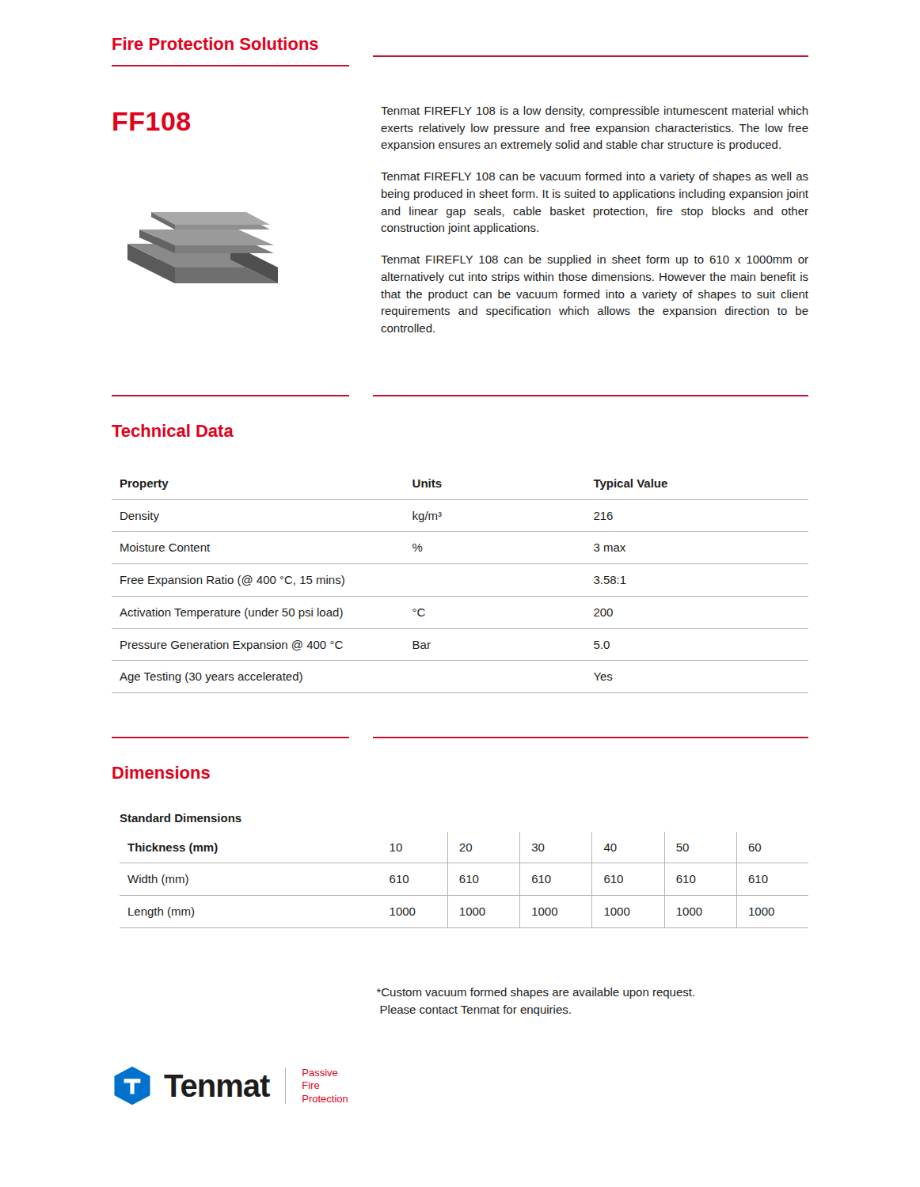Fire Protection Solutions
FF108
Tenmat FIREFLY 108 is a low density, compressible intumescent material which exerts relatively low pressure and free expansion characteristics. The low free expansion ensures an extremely solid and stable char structure is produced.
Tenmat FIREFLY 108 can be vacuum formed into a variety of shapes as well as being produced in sheet form. It is suited to applications including expansion joint and linear gap seals, cable basket protection, fire stop blocks and other construction joint applications.
Tenmat FIREFLY 108 can be supplied in sheet form up to 610 x 1000mm or alternatively cut into strips within those dimensions. However the main benefit is that the product can be vacuum formed into a variety of shapes to suit client requirements and specification which allows the expansion direction to be controlled.
Technical Data
| Property | Units | Typical Value |
| --- | --- | --- |
| Density | kg/m³ | 216 |
| Moisture Content | % | 3 max |
| Free Expansion Ratio (@ 400 °C, 15 mins) | | 3.58:1 |
| Activation Temperature (under 50 psi load) | °C | 200 |
| Pressure Generation Expansion @ 400 °C | Bar | 5.0 |
| Age Testing (30 years accelerated) | | Yes |
Dimensions
Standard Dimensions
| Thickness (mm) | 10 | 20 | 30 | 40 | 50 | 60 |
| Width (mm) | 610 | 610 | 610 | 610 | 610 | 610 |
| Length (mm) | 1000 | 1000 | 1000 | 1000 | 1000 | 1000 |
*Custom vacuum formed shapes are available upon request.
Please contact Tenmat for enquiries.
Tenmat Passive
Fire
Protection